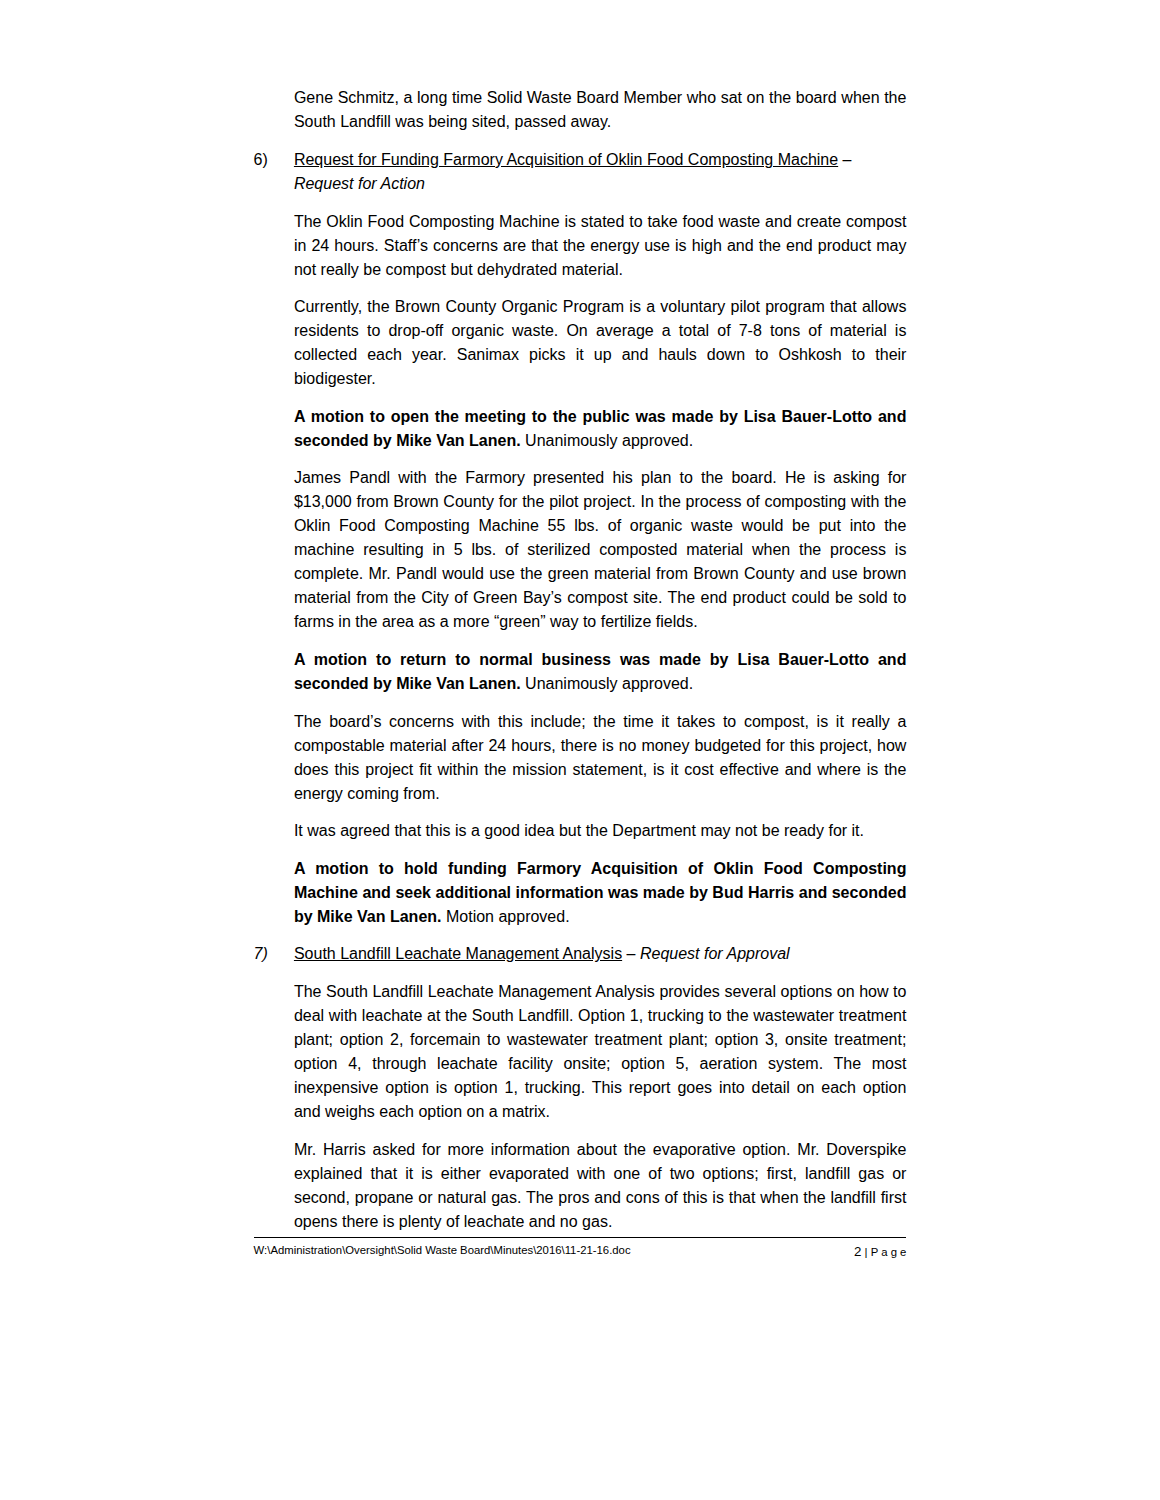Gene Schmitz, a long time Solid Waste Board Member who sat on the board when the South Landfill was being sited, passed away.
6)
Request for Funding Farmory Acquisition of Oklin Food Composting Machine – Request for Action
The Oklin Food Composting Machine is stated to take food waste and create compost in 24 hours. Staff’s concerns are that the energy use is high and the end product may not really be compost but dehydrated material.
Currently, the Brown County Organic Program is a voluntary pilot program that allows residents to drop-off organic waste. On average a total of 7-8 tons of material is collected each year. Sanimax picks it up and hauls down to Oshkosh to their biodigester.
A motion to open the meeting to the public was made by Lisa Bauer-Lotto and seconded by Mike Van Lanen. Unanimously approved.
James Pandl with the Farmory presented his plan to the board. He is asking for $13,000 from Brown County for the pilot project. In the process of composting with the Oklin Food Composting Machine 55 lbs. of organic waste would be put into the machine resulting in 5 lbs. of sterilized composted material when the process is complete. Mr. Pandl would use the green material from Brown County and use brown material from the City of Green Bay’s compost site. The end product could be sold to farms in the area as a more “green” way to fertilize fields.
A motion to return to normal business was made by Lisa Bauer-Lotto and seconded by Mike Van Lanen. Unanimously approved.
The board’s concerns with this include; the time it takes to compost, is it really a compostable material after 24 hours, there is no money budgeted for this project, how does this project fit within the mission statement, is it cost effective and where is the energy coming from.
It was agreed that this is a good idea but the Department may not be ready for it.
A motion to hold funding Farmory Acquisition of Oklin Food Composting Machine and seek additional information was made by Bud Harris and seconded by Mike Van Lanen. Motion approved.
7)
South Landfill Leachate Management Analysis – Request for Approval
The South Landfill Leachate Management Analysis provides several options on how to deal with leachate at the South Landfill. Option 1, trucking to the wastewater treatment plant; option 2, forcemain to wastewater treatment plant; option 3, onsite treatment; option 4, through leachate facility onsite; option 5, aeration system. The most inexpensive option is option 1, trucking. This report goes into detail on each option and weighs each option on a matrix.
Mr. Harris asked for more information about the evaporative option. Mr. Doverspike explained that it is either evaporated with one of two options; first, landfill gas or second, propane or natural gas. The pros and cons of this is that when the landfill first opens there is plenty of leachate and no gas.
W:\Administration\Oversight\Solid Waste Board\Minutes\2016\11-21-16.doc
2 | P a g e